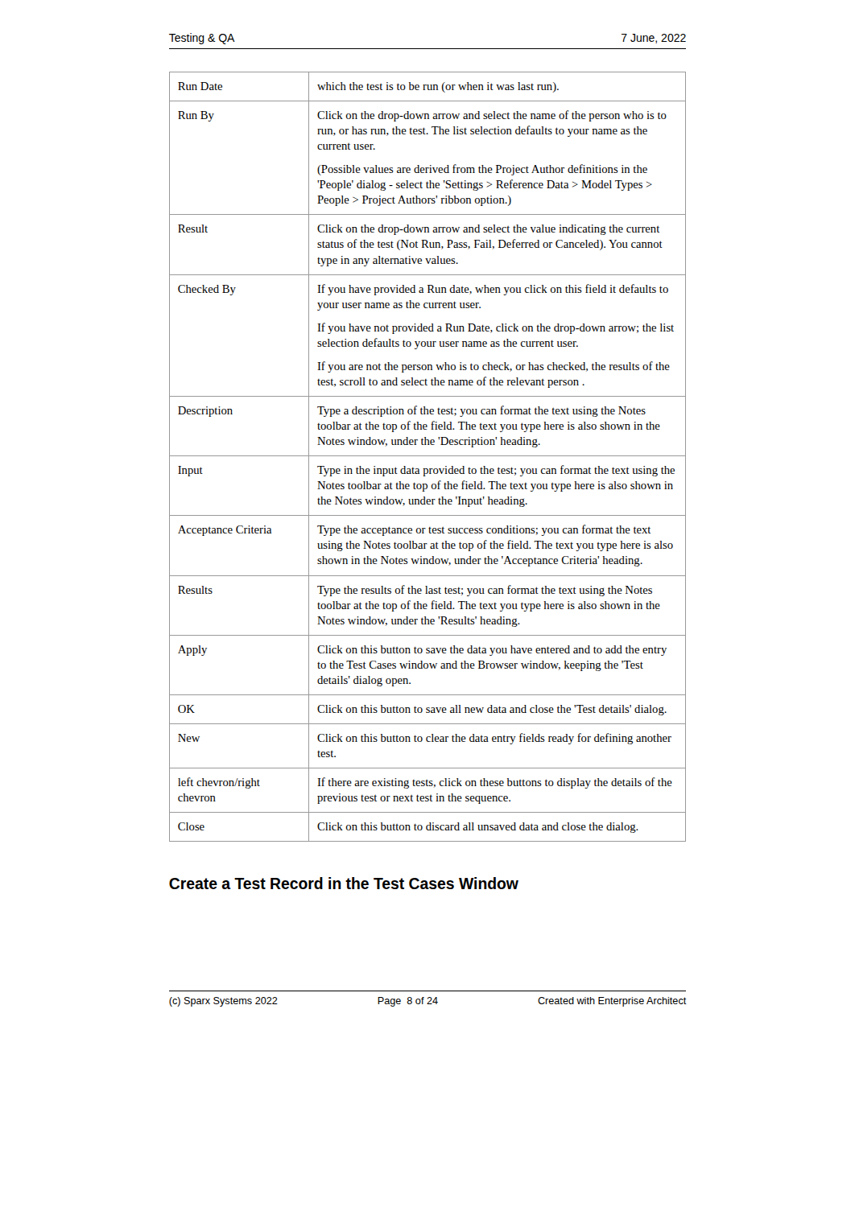Testing & QA 7 June, 2022
| Run Date | which the test is to be run (or when it was last run). |
| Run By | Click on the drop-down arrow and select the name of the person who is to run, or has run, the test. The list selection defaults to your name as the current user. (Possible values are derived from the Project Author definitions in the 'People' dialog - select the 'Settings > Reference Data > Model Types > People > Project Authors' ribbon option.) |
| Result | Click on the drop-down arrow and select the value indicating the current status of the test (Not Run, Pass, Fail, Deferred or Canceled). You cannot type in any alternative values. |
| Checked By | If you have provided a Run date, when you click on this field it defaults to your user name as the current user. If you have not provided a Run Date, click on the drop-down arrow; the list selection defaults to your user name as the current user. If you are not the person who is to check, or has checked, the results of the test, scroll to and select the name of the relevant person . |
| Description | Type a description of the test; you can format the text using the Notes toolbar at the top of the field. The text you type here is also shown in the Notes window, under the 'Description' heading. |
| Input | Type in the input data provided to the test; you can format the text using the Notes toolbar at the top of the field. The text you type here is also shown in the Notes window, under the 'Input' heading. |
| Acceptance Criteria | Type the acceptance or test success conditions; you can format the text using the Notes toolbar at the top of the field. The text you type here is also shown in the Notes window, under the 'Acceptance Criteria' heading. |
| Results | Type the results of the last test; you can format the text using the Notes toolbar at the top of the field. The text you type here is also shown in the Notes window, under the 'Results' heading. |
| Apply | Click on this button to save the data you have entered and to add the entry to the Test Cases window and the Browser window, keeping the 'Test details' dialog open. |
| OK | Click on this button to save all new data and close the 'Test details' dialog. |
| New | Click on this button to clear the data entry fields ready for defining another test. |
| left chevron/right chevron | If there are existing tests, click on these buttons to display the details of the previous test or next test in the sequence. |
| Close | Click on this button to discard all unsaved data and close the dialog. |
Create a Test Record in the Test Cases Window
(c) Sparx Systems 2022 Page 8 of 24 Created with Enterprise Architect